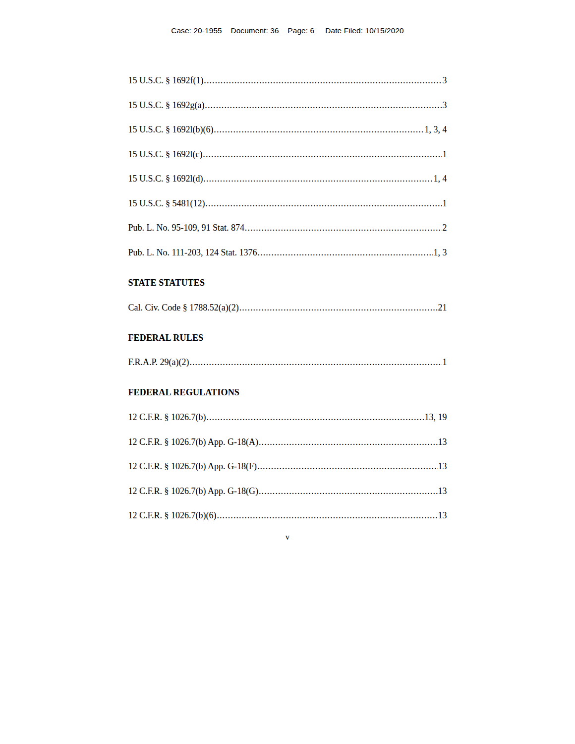Case: 20-1955 Document: 36 Page: 6 Date Filed: 10/15/2020
15 U.S.C. § 1692f(1) .......................................................................................................................... 3
15 U.S.C. § 1692g(a) .......................................................................................................................... 3
15 U.S.C. § 1692l(b)(6) .......................................................................................................................... 1, 3, 4
15 U.S.C. § 1692l(c) .......................................................................................................................... 1
15 U.S.C. § 1692l(d) .......................................................................................................................... 1, 4
15 U.S.C. § 5481(12) .......................................................................................................................... 1
Pub. L. No. 95-109, 91 Stat. 874 .......................................................................................................................... 2
Pub. L. No. 111-203, 124 Stat. 1376 .......................................................................................................................... 1, 3
STATE STATUTES
Cal. Civ. Code § 1788.52(a)(2) .......................................................................................................................... 21
FEDERAL RULES
F.R.A.P. 29(a)(2) .......................................................................................................................... 1
FEDERAL REGULATIONS
12 C.F.R. § 1026.7(b) .......................................................................................................................... 13, 19
12 C.F.R. § 1026.7(b) App. G-18(A) .......................................................................................................................... 13
12 C.F.R. § 1026.7(b) App. G-18(F) .......................................................................................................................... 13
12 C.F.R. § 1026.7(b) App. G-18(G) .......................................................................................................................... 13
12 C.F.R. § 1026.7(b)(6) .......................................................................................................................... 13
v